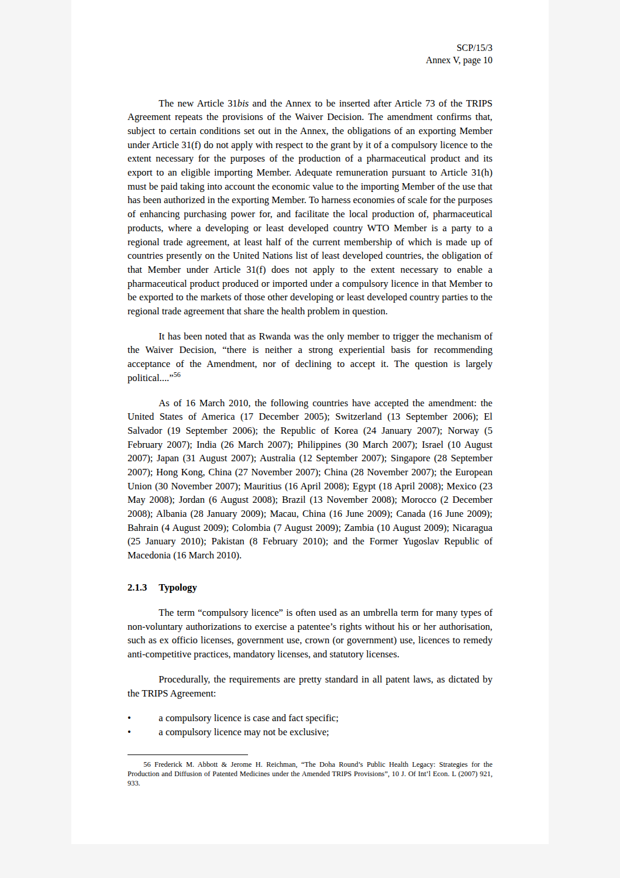SCP/15/3
Annex V, page 10
The new Article 31bis and the Annex to be inserted after Article 73 of the TRIPS Agreement repeats the provisions of the Waiver Decision. The amendment confirms that, subject to certain conditions set out in the Annex, the obligations of an exporting Member under Article 31(f) do not apply with respect to the grant by it of a compulsory licence to the extent necessary for the purposes of the production of a pharmaceutical product and its export to an eligible importing Member. Adequate remuneration pursuant to Article 31(h) must be paid taking into account the economic value to the importing Member of the use that has been authorized in the exporting Member. To harness economies of scale for the purposes of enhancing purchasing power for, and facilitate the local production of, pharmaceutical products, where a developing or least developed country WTO Member is a party to a regional trade agreement, at least half of the current membership of which is made up of countries presently on the United Nations list of least developed countries, the obligation of that Member under Article 31(f) does not apply to the extent necessary to enable a pharmaceutical product produced or imported under a compulsory licence in that Member to be exported to the markets of those other developing or least developed country parties to the regional trade agreement that share the health problem in question.
It has been noted that as Rwanda was the only member to trigger the mechanism of the Waiver Decision, “there is neither a strong experiential basis for recommending acceptance of the Amendment, nor of declining to accept it. The question is largely political....”56
As of 16 March 2010, the following countries have accepted the amendment: the United States of America (17 December 2005); Switzerland (13 September 2006); El Salvador (19 September 2006); the Republic of Korea (24 January 2007); Norway (5 February 2007); India (26 March 2007); Philippines (30 March 2007); Israel (10 August 2007); Japan (31 August 2007); Australia (12 September 2007); Singapore (28 September 2007); Hong Kong, China (27 November 2007); China (28 November 2007); the European Union (30 November 2007); Mauritius (16 April 2008); Egypt (18 April 2008); Mexico (23 May 2008); Jordan (6 August 2008); Brazil (13 November 2008); Morocco (2 December 2008); Albania (28 January 2009); Macau, China (16 June 2009); Canada (16 June 2009); Bahrain (4 August 2009); Colombia (7 August 2009); Zambia (10 August 2009); Nicaragua (25 January 2010); Pakistan (8 February 2010); and the Former Yugoslav Republic of Macedonia (16 March 2010).
2.1.3 Typology
The term “compulsory licence” is often used as an umbrella term for many types of non-voluntary authorizations to exercise a patentee’s rights without his or her authorisation, such as ex officio licenses, government use, crown (or government) use, licences to remedy anti-competitive practices, mandatory licenses, and statutory licenses.
Procedurally, the requirements are pretty standard in all patent laws, as dictated by the TRIPS Agreement:
a compulsory licence is case and fact specific;
a compulsory licence may not be exclusive;
56 Frederick M. Abbott & Jerome H. Reichman, “The Doha Round’s Public Health Legacy: Strategies for the Production and Diffusion of Patented Medicines under the Amended TRIPS Provisions”, 10 J. Of Int’l Econ. L (2007) 921, 933.